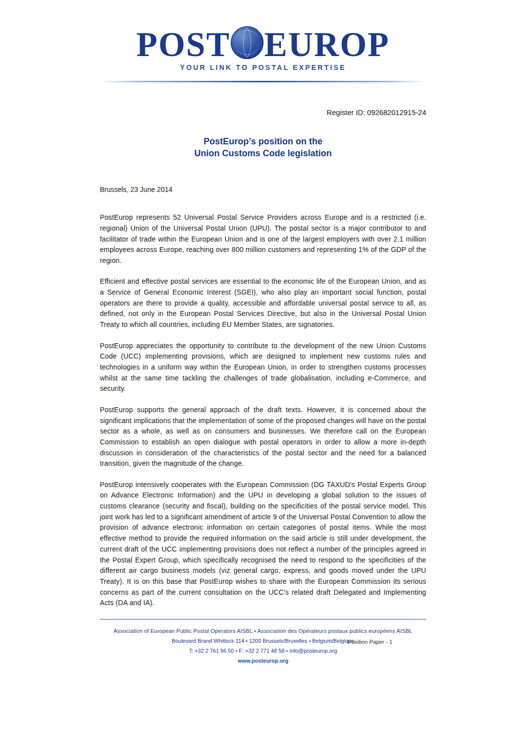POST EUROP
YOUR LINK TO POSTAL EXPERTISE
Register ID: 092682012915-24
PostEurop’s position on the
Union Customs Code legislation
Brussels, 23 June 2014
PostEurop represents 52 Universal Postal Service Providers across Europe and is a restricted (i.e. regional) Union of the Universal Postal Union (UPU). The postal sector is a major contributor to and facilitator of trade within the European Union and is one of the largest employers with over 2.1 million employees across Europe, reaching over 800 million customers and representing 1% of the GDP of the region.
Efficient and effective postal services are essential to the economic life of the European Union, and as a Service of General Economic Interest (SGEI), who also play an important social function, postal operators are there to provide a quality, accessible and affordable universal postal service to all, as defined, not only in the European Postal Services Directive, but also in the Universal Postal Union Treaty to which all countries, including EU Member States, are signatories.
PostEurop appreciates the opportunity to contribute to the development of the new Union Customs Code (UCC) implementing provisions, which are designed to implement new customs rules and technologies in a uniform way within the European Union, in order to strengthen customs processes whilst at the same time tackling the challenges of trade globalisation, including e-Commerce, and security.
PostEurop supports the general approach of the draft texts. However, it is concerned about the significant implications that the implementation of some of the proposed changes will have on the postal sector as a whole, as well as on consumers and businesses. We therefore call on the European Commission to establish an open dialogue with postal operators in order to allow a more in-depth discussion in consideration of the characteristics of the postal sector and the need for a balanced transition, given the magnitude of the change.
PostEurop intensively cooperates with the European Commission (DG TAXUD's Postal Experts Group on Advance Electronic Information) and the UPU in developing a global solution to the issues of customs clearance (security and fiscal), building on the specificities of the postal service model. This joint work has led to a significant amendment of article 9 of the Universal Postal Convention to allow the provision of advance electronic information on certain categories of postal items. While the most effective method to provide the required information on the said article is still under development, the current draft of the UCC implementing provisions does not reflect a number of the principles agreed in the Postal Expert Group, which specifically recognised the need to respond to the specificities of the different air cargo business models (viz general cargo, express, and goods moved under the UPU Treaty). It is on this base that PostEurop wishes to share with the European Commission its serious concerns as part of the current consultation on the UCC's related draft Delegated and Implementing Acts (DA and IA).
Association of European Public Postal Operators AISBL • Association des Opérateurs postaux publics européens AISBL
Boulevard Brand Whitlock 114 • 1200 Brussels/Bruxelles • Belgium/Belgique
T: +32 2 761 96 50 • F: +32 2 771 48 58 • info@posteurop.org
www.posteurop.org
Position Paper - 1